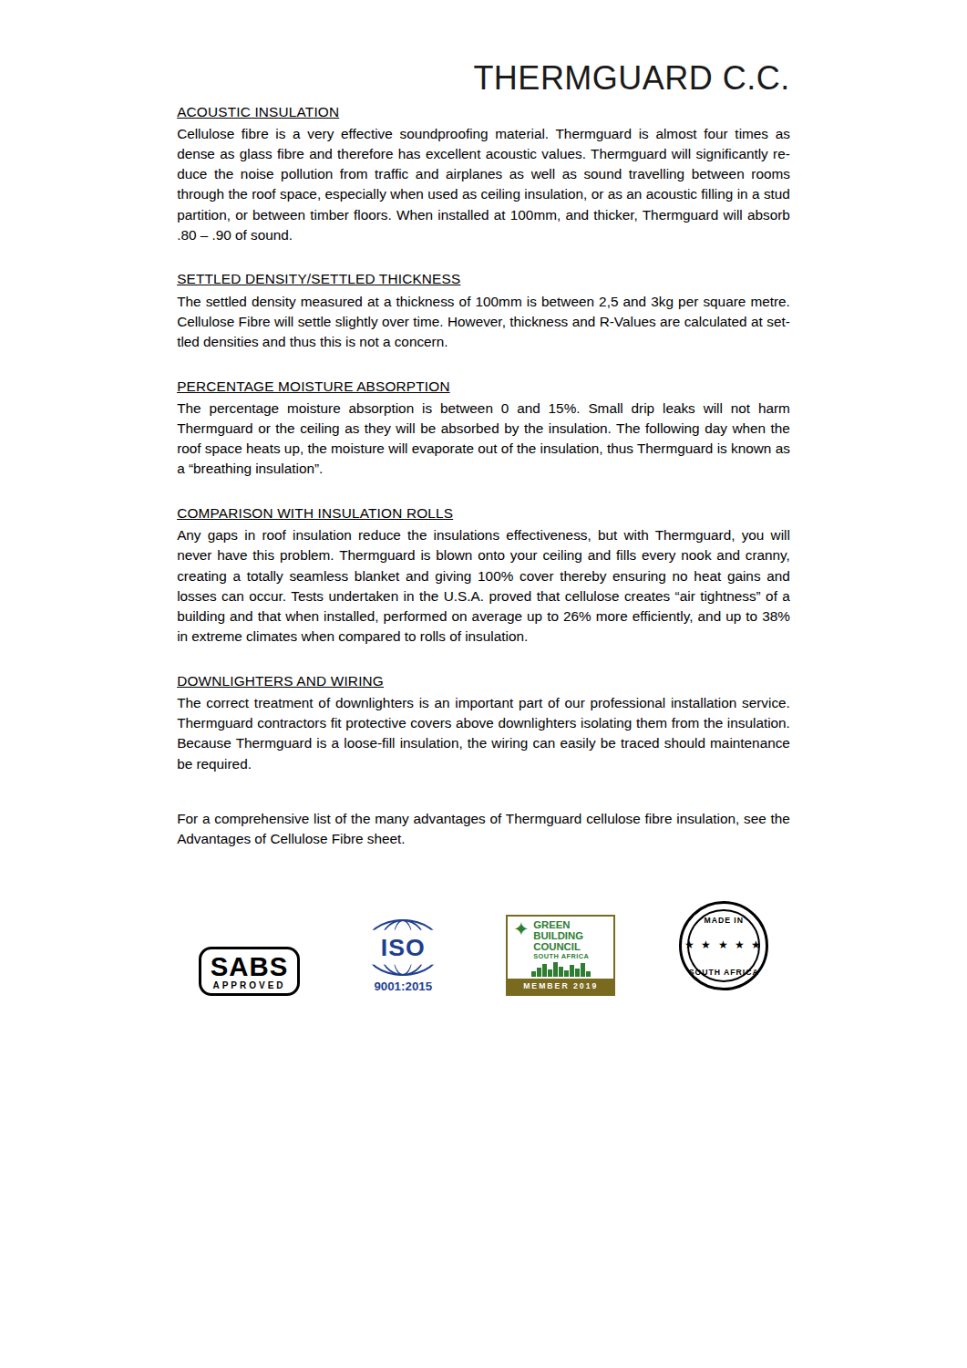THERMGUARD C.C.
ACOUSTIC INSULATION
Cellulose fibre is a very effective soundproofing material. Thermguard is almost four times as dense as glass fibre and therefore has excellent acoustic values. Thermguard will significantly reduce the noise pollution from traffic and airplanes as well as sound travelling between rooms through the roof space, especially when used as ceiling insulation, or as an acoustic filling in a stud partition, or between timber floors. When installed at 100mm, and thicker, Thermguard will absorb .80 – .90 of sound.
SETTLED DENSITY/SETTLED THICKNESS
The settled density measured at a thickness of 100mm is between 2,5 and 3kg per square metre. Cellulose Fibre will settle slightly over time. However, thickness and R-Values are calculated at settled densities and thus this is not a concern.
PERCENTAGE MOISTURE ABSORPTION
The percentage moisture absorption is between 0 and 15%. Small drip leaks will not harm Thermguard or the ceiling as they will be absorbed by the insulation. The following day when the roof space heats up, the moisture will evaporate out of the insulation, thus Thermguard is known as a “breathing insulation”.
COMPARISON WITH INSULATION ROLLS
Any gaps in roof insulation reduce the insulations effectiveness, but with Thermguard, you will never have this problem. Thermguard is blown onto your ceiling and fills every nook and cranny, creating a totally seamless blanket and giving 100% cover thereby ensuring no heat gains and losses can occur. Tests undertaken in the U.S.A. proved that cellulose creates “air tightness” of a building and that when installed, performed on average up to 26% more efficiently, and up to 38% in extreme climates when compared to rolls of insulation.
DOWNLIGHTERS AND WIRING
The correct treatment of downlighters is an important part of our professional installation service. Thermguard contractors fit protective covers above downlighters isolating them from the insulation. Because Thermguard is a loose-fill insulation, the wiring can easily be traced should maintenance be required.
For a comprehensive list of the many advantages of Thermguard cellulose fibre insulation, see the Advantages of Cellulose Fibre sheet.
SABS
APPROVED
ISO
9001:2015
✦
GREEN
BUILDING
COUNCIL SOUTH AFRICA
MEMBER 2019
MADE IN
★ ★ ★ ★ ★
SOUTH AFRICA